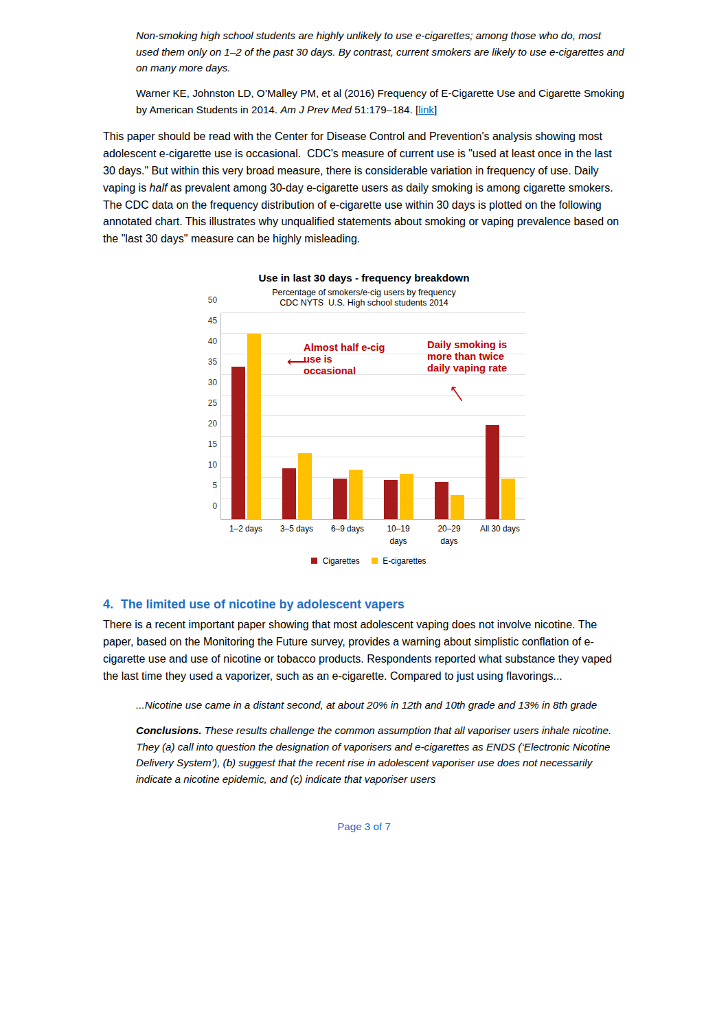Non-smoking high school students are highly unlikely to use e-cigarettes; among those who do, most used them only on 1–2 of the past 30 days. By contrast, current smokers are likely to use e-cigarettes and on many more days.
Warner KE, Johnston LD, O’Malley PM, et al (2016) Frequency of E-Cigarette Use and Cigarette Smoking by American Students in 2014. Am J Prev Med 51:179–184. [link]
This paper should be read with the Center for Disease Control and Prevention's analysis showing most adolescent e-cigarette use is occasional. CDC's measure of current use is "used at least once in the last 30 days." But within this very broad measure, there is considerable variation in frequency of use. Daily vaping is half as prevalent among 30-day e-cigarette users as daily smoking is among cigarette smokers. The CDC data on the frequency distribution of e-cigarette use within 30 days is plotted on the following annotated chart. This illustrates why unqualified statements about smoking or vaping prevalence based on the "last 30 days" measure can be highly misleading.
Use in last 30 days - frequency breakdown
Percentage of smokers/e-cig users by frequency
CDC NYTS U.S. High school students 2014
50 45 40 35 30 25 20 15 10 5 0
Almost half e-cig use is occasional
⟵
Daily smoking is more than twice daily vaping rate
⟵
1–2 days 3–5 days 6–9 days 10–19 days 20–29 days All 30 days
Cigarettes E-cigarettes
4. The limited use of nicotine by adolescent vapers
There is a recent important paper showing that most adolescent vaping does not involve nicotine. The paper, based on the Monitoring the Future survey, provides a warning about simplistic conflation of e-cigarette use and use of nicotine or tobacco products. Respondents reported what substance they vaped the last time they used a vaporizer, such as an e-cigarette. Compared to just using flavorings...
...Nicotine use came in a distant second, at about 20% in 12th and 10th grade and 13% in 8th grade
Conclusions. These results challenge the common assumption that all vaporiser users inhale nicotine. They (a) call into question the designation of vaporisers and e-cigarettes as ENDS (‘Electronic Nicotine Delivery System’), (b) suggest that the recent rise in adolescent vaporiser use does not necessarily indicate a nicotine epidemic, and (c) indicate that vaporiser users
Page 3 of 7